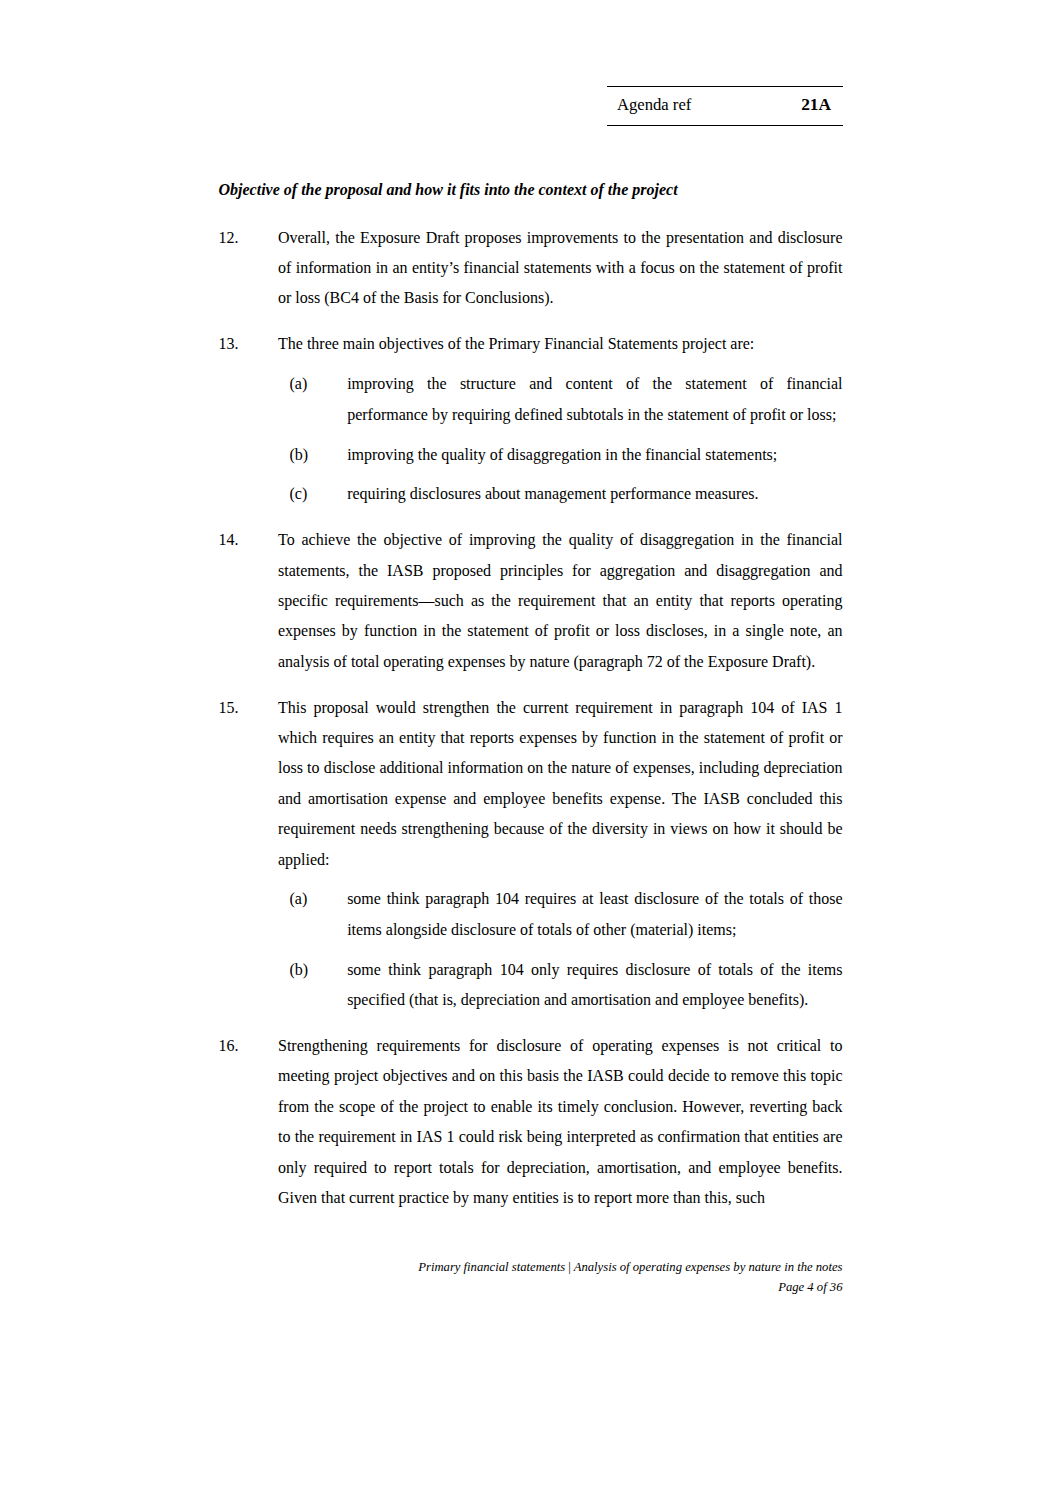Agenda ref 21A
Objective of the proposal and how it fits into the context of the project
12. Overall, the Exposure Draft proposes improvements to the presentation and disclosure of information in an entity’s financial statements with a focus on the statement of profit or loss (BC4 of the Basis for Conclusions).
13. The three main objectives of the Primary Financial Statements project are:
(a) improving the structure and content of the statement of financial performance by requiring defined subtotals in the statement of profit or loss;
(b) improving the quality of disaggregation in the financial statements;
(c) requiring disclosures about management performance measures.
14. To achieve the objective of improving the quality of disaggregation in the financial statements, the IASB proposed principles for aggregation and disaggregation and specific requirements—such as the requirement that an entity that reports operating expenses by function in the statement of profit or loss discloses, in a single note, an analysis of total operating expenses by nature (paragraph 72 of the Exposure Draft).
15. This proposal would strengthen the current requirement in paragraph 104 of IAS 1 which requires an entity that reports expenses by function in the statement of profit or loss to disclose additional information on the nature of expenses, including depreciation and amortisation expense and employee benefits expense. The IASB concluded this requirement needs strengthening because of the diversity in views on how it should be applied:
(a) some think paragraph 104 requires at least disclosure of the totals of those items alongside disclosure of totals of other (material) items;
(b) some think paragraph 104 only requires disclosure of totals of the items specified (that is, depreciation and amortisation and employee benefits).
16. Strengthening requirements for disclosure of operating expenses is not critical to meeting project objectives and on this basis the IASB could decide to remove this topic from the scope of the project to enable its timely conclusion. However, reverting back to the requirement in IAS 1 could risk being interpreted as confirmation that entities are only required to report totals for depreciation, amortisation, and employee benefits. Given that current practice by many entities is to report more than this, such
Primary financial statements|Analysis of operating expenses by nature in the notes
Page 4 of 36